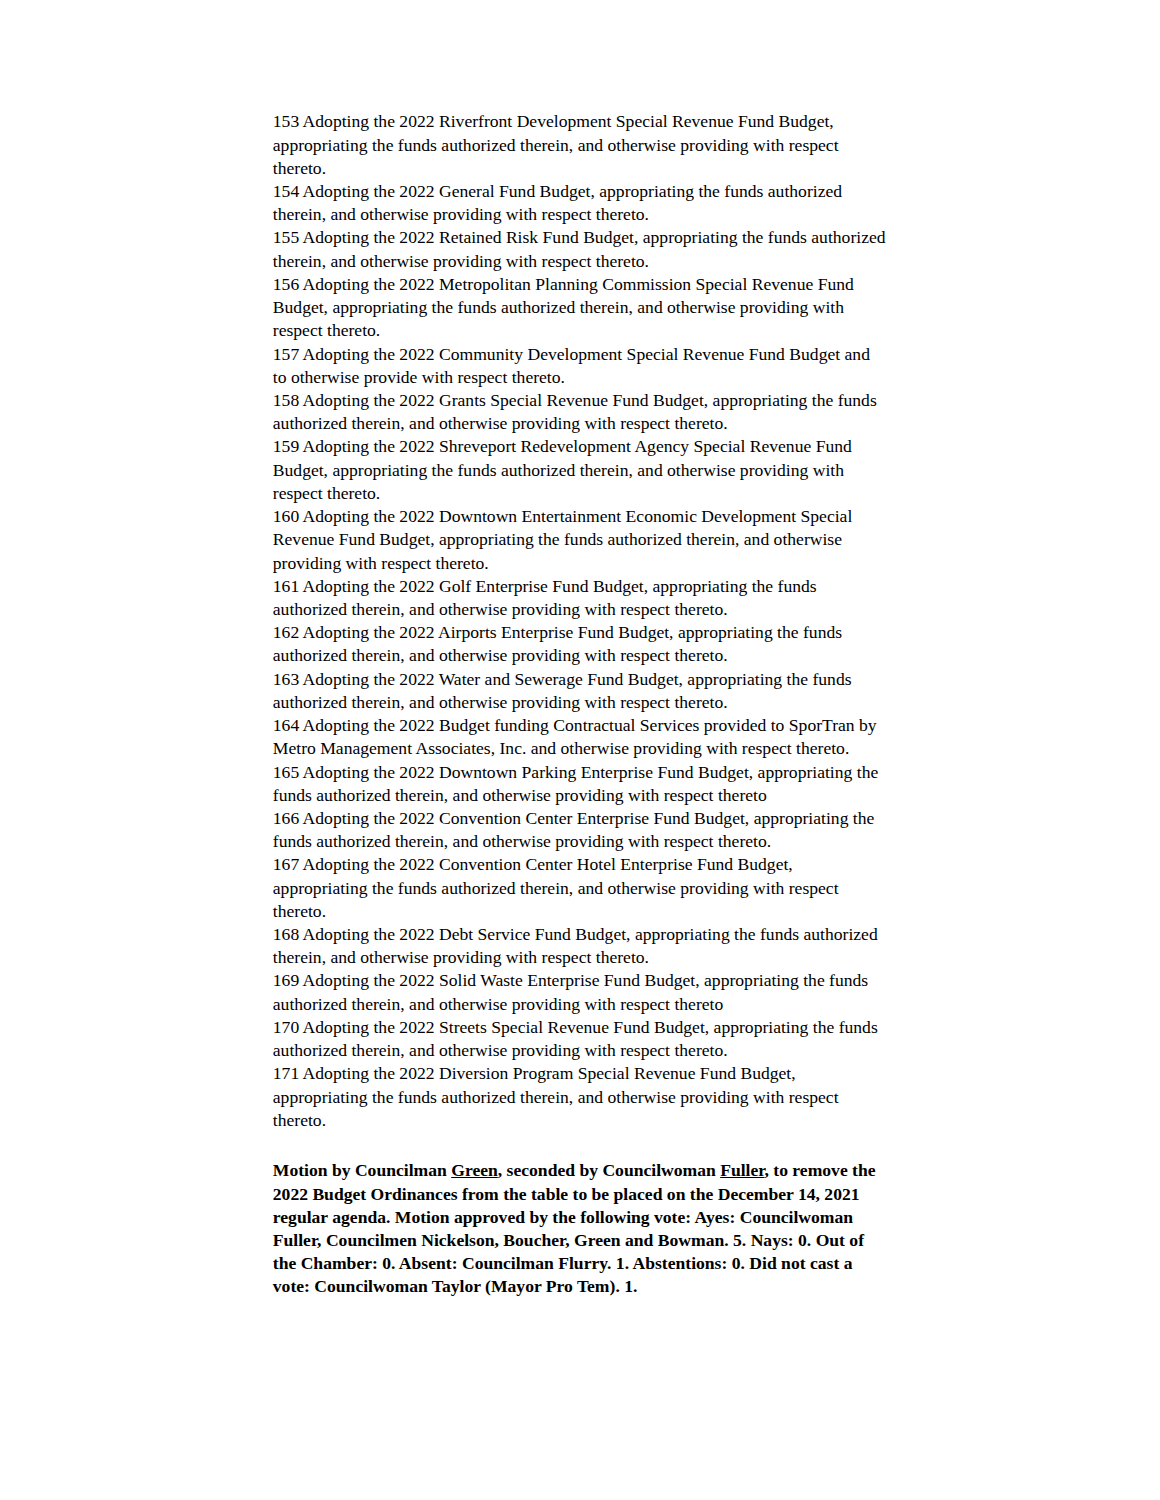153 Adopting the 2022 Riverfront Development Special Revenue Fund Budget, appropriating the funds authorized therein, and otherwise providing with respect thereto.
154 Adopting the 2022 General Fund Budget, appropriating the funds authorized therein, and otherwise providing with respect thereto.
155 Adopting the 2022 Retained Risk Fund Budget, appropriating the funds authorized therein, and otherwise providing with respect thereto.
156 Adopting the 2022 Metropolitan Planning Commission Special Revenue Fund Budget, appropriating the funds authorized therein, and otherwise providing with respect thereto.
157 Adopting the 2022 Community Development Special Revenue Fund Budget and to otherwise provide with respect thereto.
158 Adopting the 2022 Grants Special Revenue Fund Budget, appropriating the funds authorized therein, and otherwise providing with respect thereto.
159 Adopting the 2022 Shreveport Redevelopment Agency Special Revenue Fund Budget, appropriating the funds authorized therein, and otherwise providing with respect thereto.
160 Adopting the 2022 Downtown Entertainment Economic Development Special Revenue Fund Budget, appropriating the funds authorized therein, and otherwise providing with respect thereto.
161 Adopting the 2022 Golf Enterprise Fund Budget, appropriating the funds authorized therein, and otherwise providing with respect thereto.
162 Adopting the 2022 Airports Enterprise Fund Budget, appropriating the funds authorized therein, and otherwise providing with respect thereto.
163 Adopting the 2022 Water and Sewerage Fund Budget, appropriating the funds authorized therein, and otherwise providing with respect thereto.
164 Adopting the 2022 Budget funding Contractual Services provided to SporTran by Metro Management Associates, Inc. and otherwise providing with respect thereto.
165 Adopting the 2022 Downtown Parking Enterprise Fund Budget, appropriating the funds authorized therein, and otherwise providing with respect thereto
166 Adopting the 2022 Convention Center Enterprise Fund Budget, appropriating the funds authorized therein, and otherwise providing with respect thereto.
167 Adopting the 2022 Convention Center Hotel Enterprise Fund Budget, appropriating the funds authorized therein, and otherwise providing with respect thereto.
168 Adopting the 2022 Debt Service Fund Budget, appropriating the funds authorized therein, and otherwise providing with respect thereto.
169 Adopting the 2022 Solid Waste Enterprise Fund Budget, appropriating the funds authorized therein, and otherwise providing with respect thereto
170 Adopting the 2022 Streets Special Revenue Fund Budget, appropriating the funds authorized therein, and otherwise providing with respect thereto.
171 Adopting the 2022 Diversion Program Special Revenue Fund Budget, appropriating the funds authorized therein, and otherwise providing with respect thereto.
Motion by Councilman Green, seconded by Councilwoman Fuller, to remove the 2022 Budget Ordinances from the table to be placed on the December 14, 2021 regular agenda. Motion approved by the following vote: Ayes: Councilwoman Fuller, Councilmen Nickelson, Boucher, Green and Bowman. 5. Nays: 0. Out of the Chamber: 0. Absent: Councilman Flurry. 1. Abstentions: 0. Did not cast a vote: Councilwoman Taylor (Mayor Pro Tem). 1.